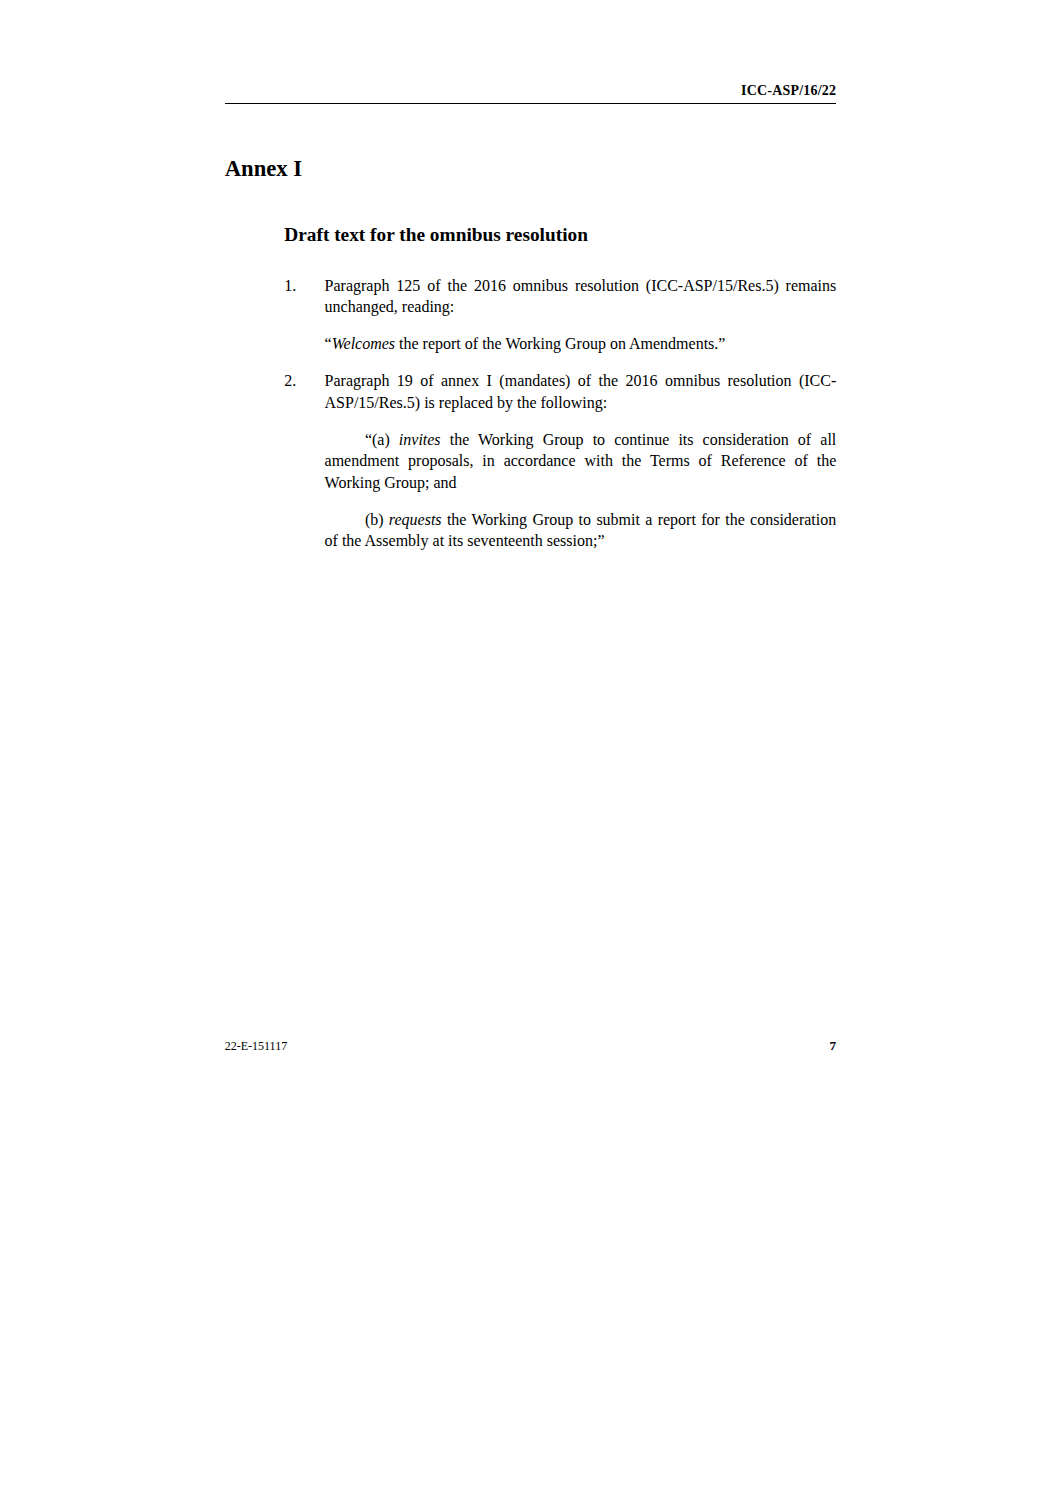ICC-ASP/16/22
Annex I
Draft text for the omnibus resolution
1. Paragraph 125 of the 2016 omnibus resolution (ICC-ASP/15/Res.5) remains unchanged, reading:
“Welcomes the report of the Working Group on Amendments.”
2. Paragraph 19 of annex I (mandates) of the 2016 omnibus resolution (ICC-ASP/15/Res.5) is replaced by the following:
“(a) invites the Working Group to continue its consideration of all amendment proposals, in accordance with the Terms of Reference of the Working Group; and
(b) requests the Working Group to submit a report for the consideration of the Assembly at its seventeenth session;”
22-E-151117 7